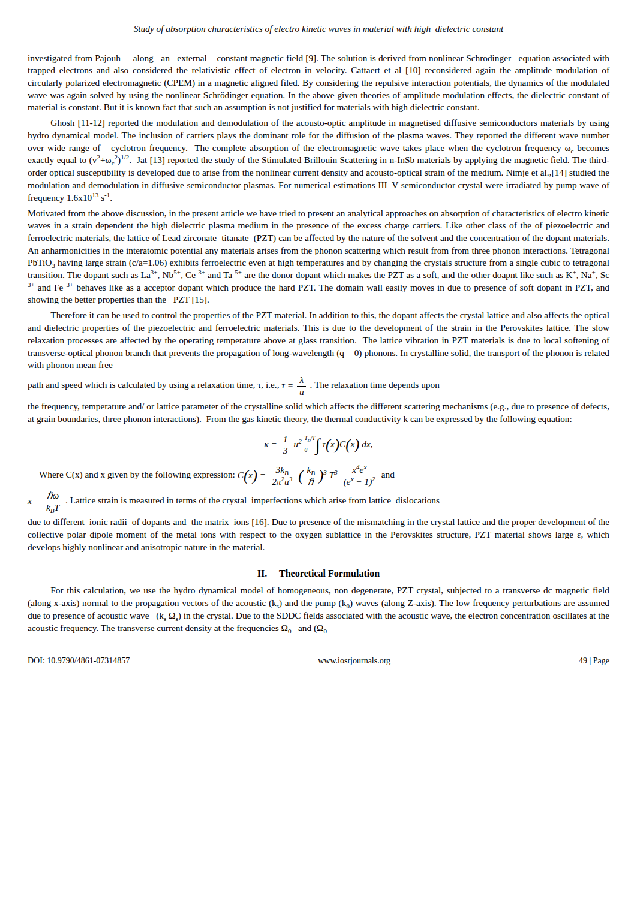Study of absorption characteristics of electro kinetic waves in material with high dielectric constant
investigated from Pajouh along an external constant magnetic field [9]. The solution is derived from nonlinear Schrodinger equation associated with trapped electrons and also considered the relativistic effect of electron in velocity. Cattaert et al [10] reconsidered again the amplitude modulation of circularly polarized electromagnetic (CPEM) in a magnetic aligned filed. By considering the repulsive interaction potentials, the dynamics of the modulated wave was again solved by using the nonlinear Schrödinger equation. In the above given theories of amplitude modulation effects, the dielectric constant of material is constant. But it is known fact that such an assumption is not justified for materials with high dielectric constant.
Ghosh [11-12] reported the modulation and demodulation of the acousto-optic amplitude in magnetised diffusive semiconductors materials by using hydro dynamical model. The inclusion of carriers plays the dominant role for the diffusion of the plasma waves. They reported the different wave number over wide range of cyclotron frequency. The complete absorption of the electromagnetic wave takes place when the cyclotron frequency ωc becomes exactly equal to (v2+ωc2)1/2. Jat [13] reported the study of the Stimulated Brillouin Scattering in n-InSb materials by applying the magnetic field. The third-order optical susceptibility is developed due to arise from the nonlinear current density and acousto-optical strain of the medium. Nimje et al.,[14] studied the modulation and demodulation in diffusive semiconductor plasmas. For numerical estimations III–V semiconductor crystal were irradiated by pump wave of frequency 1.6x1013 s-1.
Motivated from the above discussion, in the present article we have tried to present an analytical approaches on absorption of characteristics of electro kinetic waves in a strain dependent the high dielectric plasma medium in the presence of the excess charge carriers. Like other class of the of piezoelectric and ferroelectric materials, the lattice of Lead zirconate titanate (PZT) can be affected by the nature of the solvent and the concentration of the dopant materials. An anharmonicities in the interatomic potential any materials arises from the phonon scattering which result from from three phonon interactions. Tetragonal PbTiO3 having large strain (c/a=1.06) exhibits ferroelectric even at high temperatures and by changing the crystals structure from a single cubic to tetragonal transition. The dopant such as La3+, Nb5+, Ce 3+ and Ta 5+ are the donor dopant which makes the PZT as a soft, and the other doapnt like such as K+, Na+, Sc 3+ and Fe 3+ behaves like as a acceptor dopant which produce the hard PZT. The domain wall easily moves in due to presence of soft dopant in PZT, and showing the better properties than the PZT [15].
Therefore it can be used to control the properties of the PZT material. In addition to this, the dopant affects the crystal lattice and also affects the optical and dielectric properties of the piezoelectric and ferroelectric materials. This is due to the development of the strain in the Perovskites lattice. The slow relaxation processes are affected by the operating temperature above at glass transition. The lattice vibration in PZT materials is due to local softening of transverse-optical phonon branch that prevents the propagation of long-wavelength (q = 0) phonons. In crystalline solid, the transport of the phonon is related with phonon mean free
path and speed which is calculated by using a relaxation time, τ, i.e., τ = λu . The relaxation time depends upon
the frequency, temperature and/ or lattice parameter of the crystalline solid which affects the different scattering mechanisms (e.g., due to presence of defects, at grain boundaries, three phonon interactions). From the gas kinetic theory, the thermal conductivity k can be expressed by the following equation:
κ = 13 u2 TD/T 0∫ τ(x) C(x) dx,
Where C(x) and x given by the following expression: C(x) = 3kB 2π2u3 (kB ℏ)3 T3 x4ex(ex − 1)2 and
x = ℏω kBT . Lattice strain is measured in terms of the crystal imperfections which arise from lattice dislocations
due to different ionic radii of dopants and the matrix ions [16]. Due to presence of the mismatching in the crystal lattice and the proper development of the collective polar dipole moment of the metal ions with respect to the oxygen sublattice in the Perovskites structure, PZT material shows large ε, which develops highly nonlinear and anisotropic nature in the material.
II. Theoretical Formulation
For this calculation, we use the hydro dynamical model of homogeneous, non degenerate, PZT crystal, subjected to a transverse dc magnetic field (along x-axis) normal to the propagation vectors of the acoustic (ks) and the pump (k0) waves (along Z-axis). The low frequency perturbations are assumed due to presence of acoustic wave (ks Ωs) in the crystal. Due to the SDDC fields associated with the acoustic wave, the electron concentration oscillates at the acoustic frequency. The transverse current density at the frequencies Ω0 and (Ω0
DOI: 10.9790/4861-07314857 www.iosrjournals.org 49 | Page